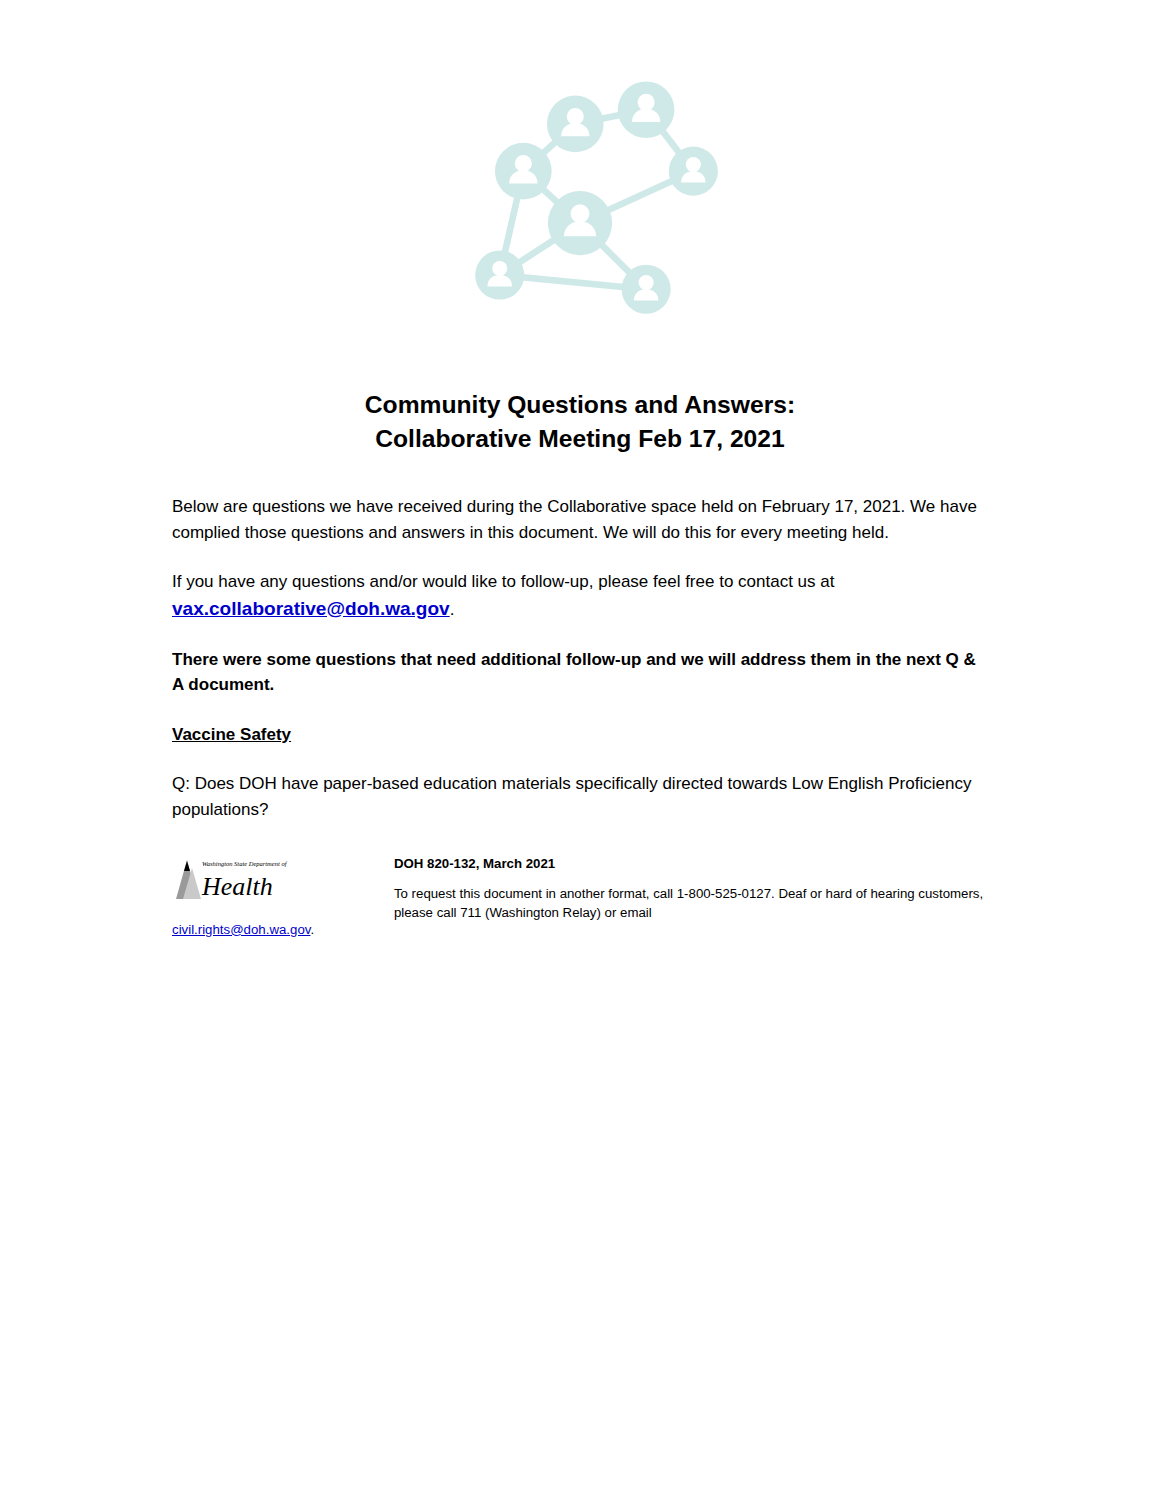Community Questions and Answers:
Collaborative Meeting Feb 17, 2021
Below are questions we have received during the Collaborative space held on February 17, 2021. We have complied those questions and answers in this document. We will do this for every meeting held.
If you have any questions and/or would like to follow-up, please feel free to contact us at vax.collaborative@doh.wa.gov.
There were some questions that need additional follow-up and we will address them in the next Q & A document.
Vaccine Safety
Q: Does DOH have paper-based education materials specifically directed towards Low English Proficiency populations?
Washington State Department of Health
DOH 820-132, March 2021
To request this document in another format, call 1-800-525-0127. Deaf or hard of hearing customers, please call 711 (Washington Relay) or email
civil.rights@doh.wa.gov.